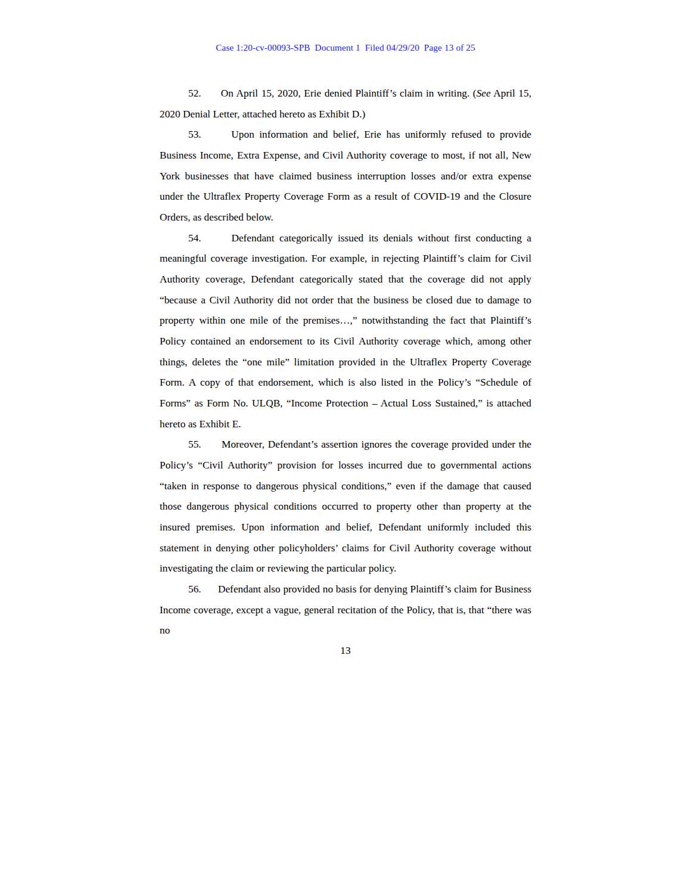Case 1:20-cv-00093-SPB Document 1 Filed 04/29/20 Page 13 of 25
52. On April 15, 2020, Erie denied Plaintiff’s claim in writing. (See April 15, 2020 Denial Letter, attached hereto as Exhibit D.)
53. Upon information and belief, Erie has uniformly refused to provide Business Income, Extra Expense, and Civil Authority coverage to most, if not all, New York businesses that have claimed business interruption losses and/or extra expense under the Ultraflex Property Coverage Form as a result of COVID-19 and the Closure Orders, as described below.
54. Defendant categorically issued its denials without first conducting a meaningful coverage investigation. For example, in rejecting Plaintiff’s claim for Civil Authority coverage, Defendant categorically stated that the coverage did not apply “because a Civil Authority did not order that the business be closed due to damage to property within one mile of the premises…,” notwithstanding the fact that Plaintiff’s Policy contained an endorsement to its Civil Authority coverage which, among other things, deletes the “one mile” limitation provided in the Ultraflex Property Coverage Form. A copy of that endorsement, which is also listed in the Policy’s “Schedule of Forms” as Form No. ULQB, “Income Protection – Actual Loss Sustained,” is attached hereto as Exhibit E.
55. Moreover, Defendant’s assertion ignores the coverage provided under the Policy’s “Civil Authority” provision for losses incurred due to governmental actions “taken in response to dangerous physical conditions,” even if the damage that caused those dangerous physical conditions occurred to property other than property at the insured premises. Upon information and belief, Defendant uniformly included this statement in denying other policyholders’ claims for Civil Authority coverage without investigating the claim or reviewing the particular policy.
56. Defendant also provided no basis for denying Plaintiff’s claim for Business Income coverage, except a vague, general recitation of the Policy, that is, that “there was no
13